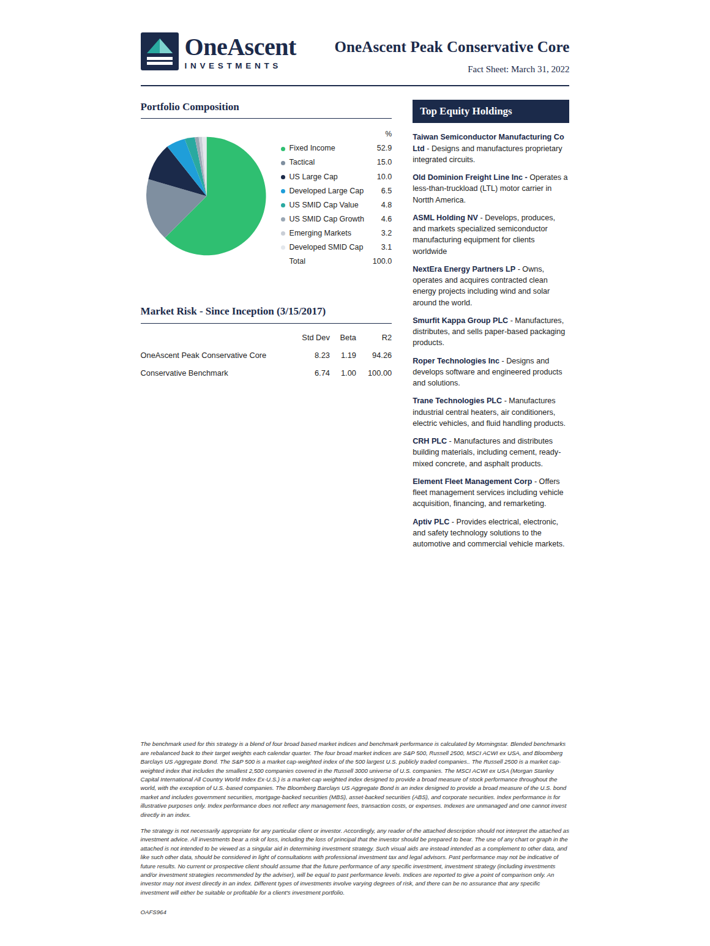OneAscent Investments
OneAscent Peak Conservative Core
Fact Sheet: March 31, 2022
Portfolio Composition
| | % |
| Fixed Income | 52.9 |
| Tactical | 15.0 |
| US Large Cap | 10.0 |
| Developed Large Cap | 6.5 |
| US SMID Cap Value | 4.8 |
| US SMID Cap Growth | 4.6 |
| Emerging Markets | 3.2 |
| Developed SMID Cap | 3.1 |
| Total | 100.0 |
Market Risk - Since Inception (3/15/2017)
| | Std Dev | Beta | R2 |
| --- | --- | --- | --- |
| OneAscent Peak Conservative Core | 8.23 | 1.19 | 94.26 |
| Conservative Benchmark | 6.74 | 1.00 | 100.00 |
Top Equity Holdings
Taiwan Semiconductor Manufacturing Co Ltd - Designs and manufactures proprietary integrated circuits.
Old Dominion Freight Line Inc - Operates a less-than-truckload (LTL) motor carrier in Nortth America.
ASML Holding NV - Develops, produces, and markets specialized semiconductor manufacturing equipment for clients worldwide
NextEra Energy Partners LP - Owns, operates and acquires contracted clean energy projects including wind and solar around the world.
Smurfit Kappa Group PLC - Manufactures, distributes, and sells paper-based packaging products.
Roper Technologies Inc - Designs and develops software and engineered products and solutions.
Trane Technologies PLC - Manufactures industrial central heaters, air conditioners, electric vehicles, and fluid handling products.
CRH PLC - Manufactures and distributes building materials, including cement, ready-mixed concrete, and asphalt products.
Element Fleet Management Corp - Offers fleet management services including vehicle acquisition, financing, and remarketing.
Aptiv PLC - Provides electrical, electronic, and safety technology solutions to the automotive and commercial vehicle markets.
The benchmark used for this strategy is a blend of four broad based market indices and benchmark performance is calculated by Morningstar. Blended benchmarks are rebalanced back to their target weights each calendar quarter. The four broad market indices are S&P 500, Russell 2500, MSCI ACWI ex USA, and Bloomberg Barclays US Aggregate Bond. The S&P 500 is a market cap-weighted index of the 500 largest U.S. publicly traded companies.. The Russell 2500 is a market cap-weighted index that includes the smallest 2,500 companies covered in the Russell 3000 universe of U.S. companies. The MSCI ACWI ex USA (Morgan Stanley Capital International All Country World Index Ex-U.S.) is a market-cap weighted index designed to provide a broad measure of stock performance throughout the world, with the exception of U.S.-based companies. The Bloomberg Barclays US Aggregate Bond is an index designed to provide a broad measure of the U.S. bond market and includes government securities, mortgage-backed securities (MBS), asset-backed securities (ABS), and corporate securities. Index performance is for illustrative purposes only. Index performance does not reflect any management fees, transaction costs, or expenses. Indexes are unmanaged and one cannot invest directly in an index.
The strategy is not necessarily appropriate for any particular client or investor. Accordingly, any reader of the attached description should not interpret the attached as investment advice. All investments bear a risk of loss, including the loss of principal that the investor should be prepared to bear. The use of any chart or graph in the attached is not intended to be viewed as a singular aid in determining investment strategy. Such visual aids are instead intended as a complement to other data, and like such other data, should be considered in light of consultations with professional investment tax and legal advisors. Past performance may not be indicative of future results. No current or prospective client should assume that the future performance of any specific investment, investment strategy (including investments and/or investment strategies recommended by the adviser), will be equal to past performance levels. Indices are reported to give a point of comparison only. An investor may not invest directly in an index. Different types of investments involve varying degrees of risk, and there can be no assurance that any specific investment will either be suitable or profitable for a client's investment portfolio.
OAFS964